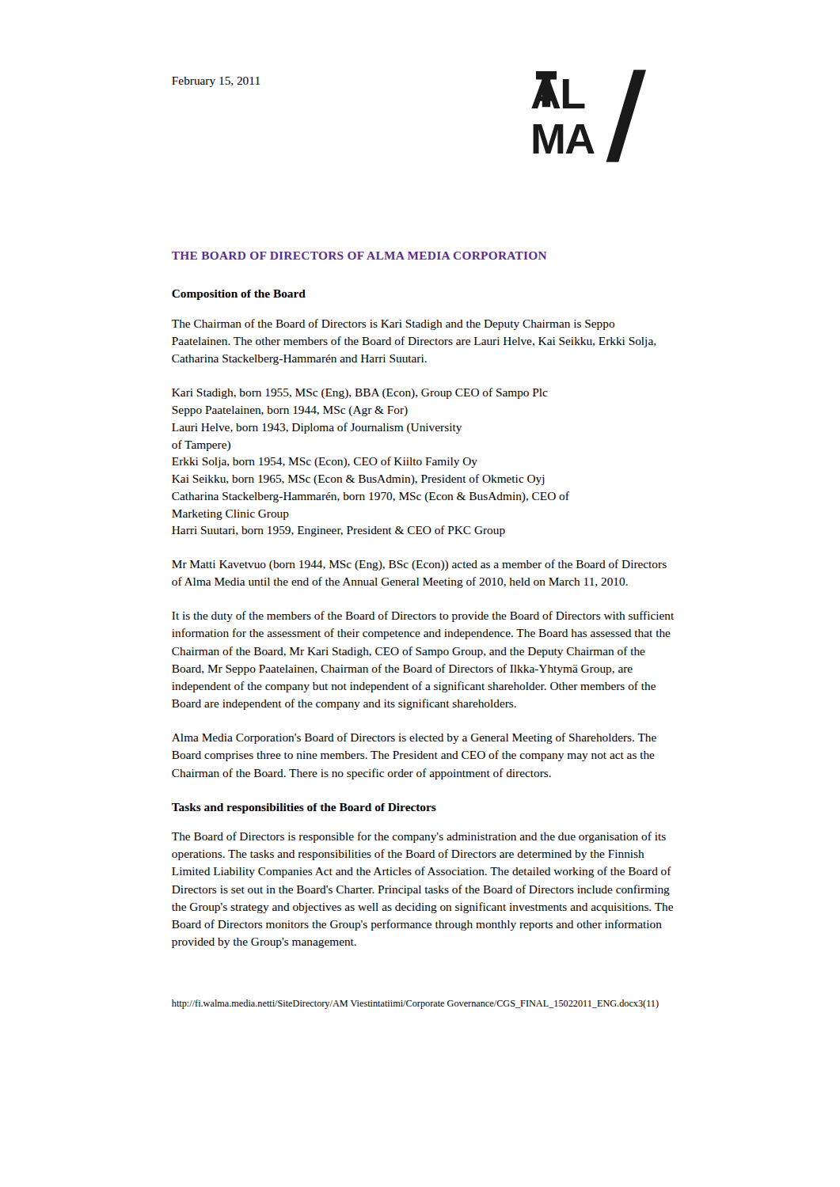February 15, 2011
AL MA
THE BOARD OF DIRECTORS OF ALMA MEDIA CORPORATION
Composition of the Board
The Chairman of the Board of Directors is Kari Stadigh and the Deputy Chairman is Seppo Paatelainen. The other members of the Board of Directors are Lauri Helve, Kai Seikku, Erkki Solja, Catharina Stackelberg-Hammarén and Harri Suutari.
Kari Stadigh, born 1955, MSc (Eng), BBA (Econ), Group CEO of Sampo Plc
Seppo Paatelainen, born 1944, MSc (Agr & For)
Lauri Helve, born 1943, Diploma of Journalism (University
of Tampere)
Erkki Solja, born 1954, MSc (Econ), CEO of Kiilto Family Oy
Kai Seikku, born 1965, MSc (Econ & BusAdmin), President of Okmetic Oyj
Catharina Stackelberg-Hammarén, born 1970, MSc (Econ & BusAdmin), CEO of
Marketing Clinic Group
Harri Suutari, born 1959, Engineer, President & CEO of PKC Group
Mr Matti Kavetvuo (born 1944, MSc (Eng), BSc (Econ)) acted as a member of the Board of Directors of Alma Media until the end of the Annual General Meeting of 2010, held on March 11, 2010.
It is the duty of the members of the Board of Directors to provide the Board of Directors with sufficient information for the assessment of their competence and independence. The Board has assessed that the Chairman of the Board, Mr Kari Stadigh, CEO of Sampo Group, and the Deputy Chairman of the Board, Mr Seppo Paatelainen, Chairman of the Board of Directors of Ilkka-Yhtymä Group, are independent of the company but not independent of a significant shareholder. Other members of the Board are independent of the company and its significant shareholders.
Alma Media Corporation's Board of Directors is elected by a General Meeting of Shareholders. The Board comprises three to nine members. The President and CEO of the company may not act as the Chairman of the Board. There is no specific order of appointment of directors.
Tasks and responsibilities of the Board of Directors
The Board of Directors is responsible for the company's administration and the due organisation of its operations. The tasks and responsibilities of the Board of Directors are determined by the Finnish Limited Liability Companies Act and the Articles of Association. The detailed working of the Board of Directors is set out in the Board's Charter. Principal tasks of the Board of Directors include confirming the Group's strategy and objectives as well as deciding on significant investments and acquisitions. The Board of Directors monitors the Group's performance through monthly reports and other information provided by the Group's management.
http://fi.walma.media.netti/SiteDirectory/AM Viestintatiimi/Corporate Governance/CGS_FINAL_15022011_ENG.docx3(11)